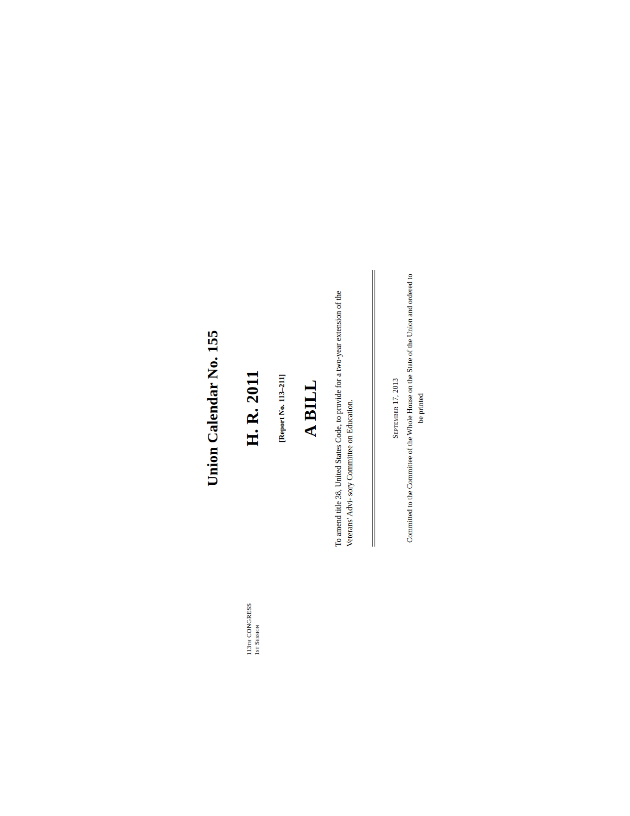Union Calendar No. 155
113th CONGRESS
1st Session
H. R. 2011
[Report No. 113–211]
A BILL
To amend title 38, United States Code, to provide for a two-year extension of the Veterans' Advi- sory Committee on Education.
September 17, 2013
Committed to the Committee of the Whole House on the State of the Union and ordered to be printed